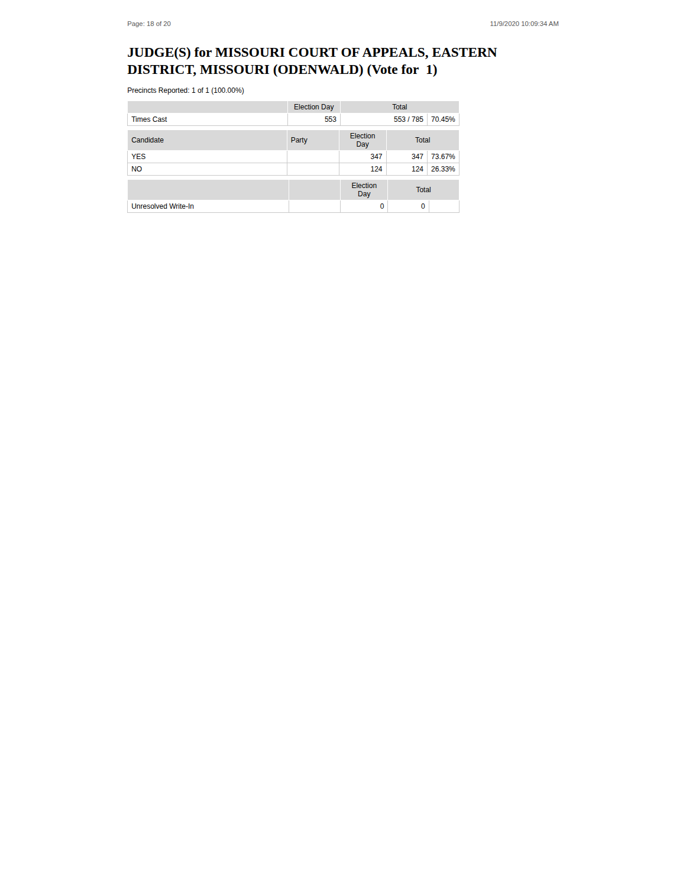Page: 18 of 20 11/9/2020 10:09:34 AM
JUDGE(S) for MISSOURI COURT OF APPEALS, EASTERN DISTRICT, MISSOURI (ODENWALD) (Vote for 1)
Precincts Reported: 1 of 1 (100.00%)
| | Election Day | Total |
| --- | --- | --- |
| Times Cast | 553 | 553 / 785 | 70.45% |
| Candidate | Party | Election Day | Total |
| --- | --- | --- | --- |
| YES | | 347 | 347 | 73.67% |
| NO | | 124 | 124 | 26.33% |
| | | Election Day | Total |
| --- | --- | --- | --- |
| Unresolved Write-In | | 0 | 0 | |